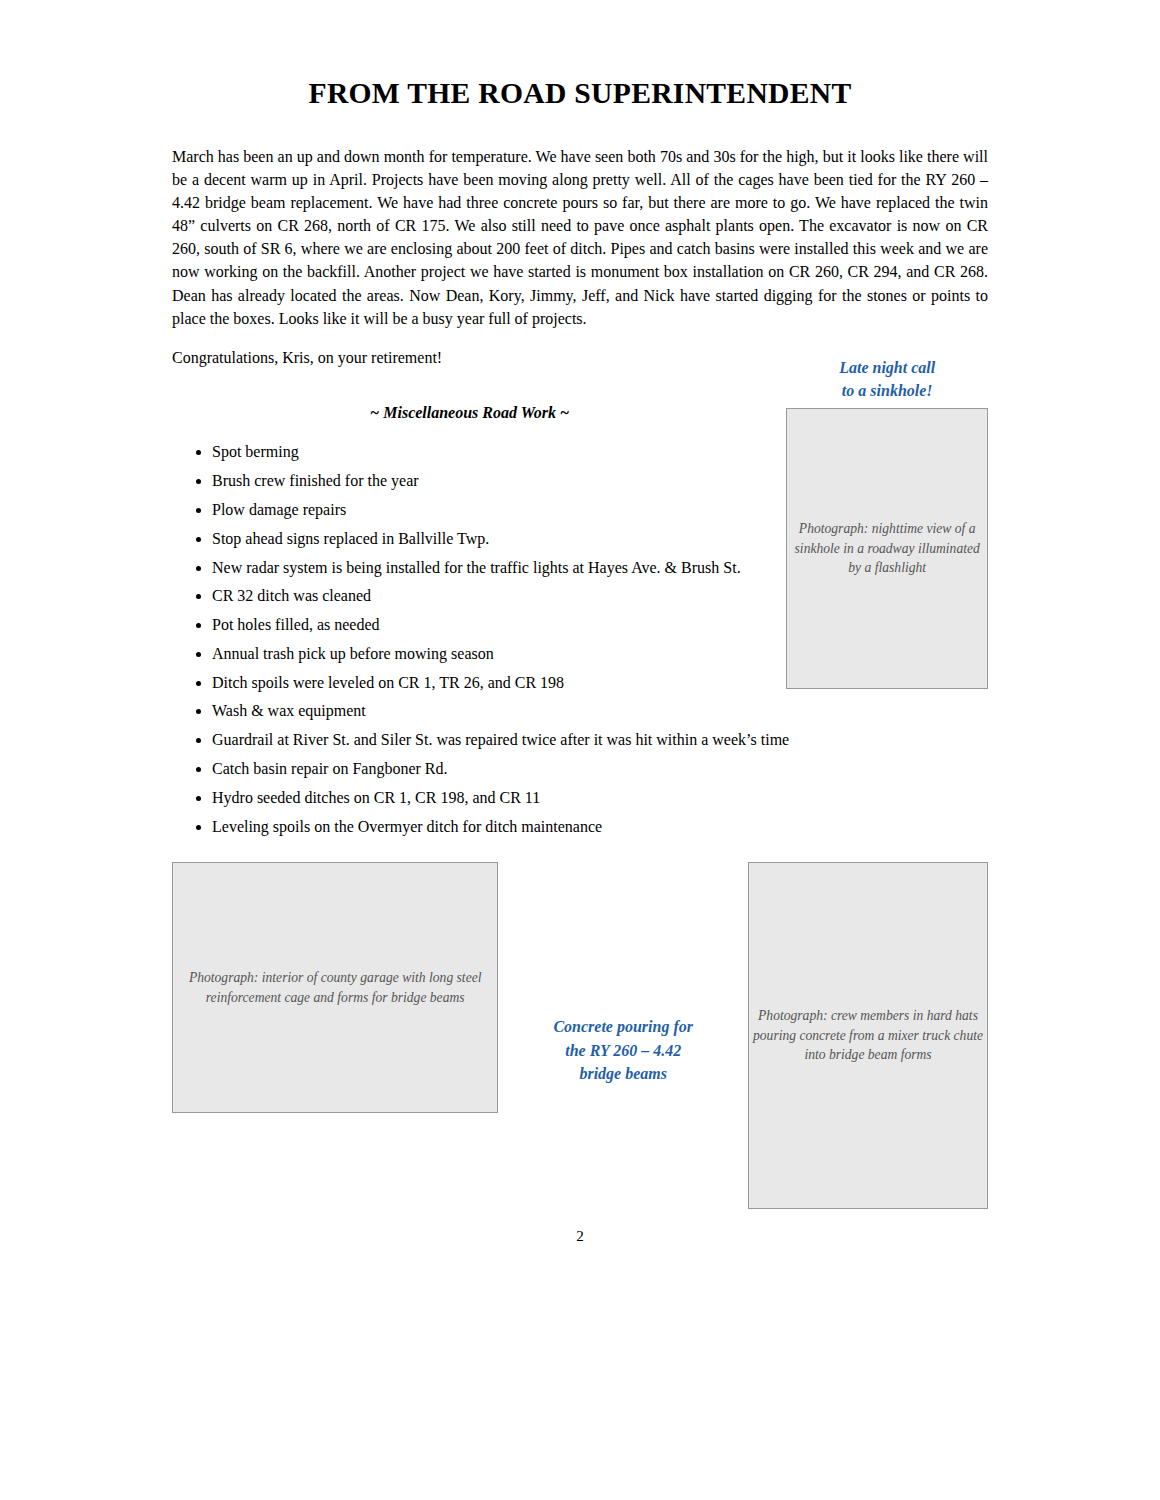FROM THE ROAD SUPERINTENDENT
March has been an up and down month for temperature. We have seen both 70s and 30s for the high, but it looks like there will be a decent warm up in April. Projects have been moving along pretty well. All of the cages have been tied for the RY 260 – 4.42 bridge beam replacement. We have had three concrete pours so far, but there are more to go. We have replaced the twin 48” culverts on CR 268, north of CR 175. We also still need to pave once asphalt plants open. The excavator is now on CR 260, south of SR 6, where we are enclosing about 200 feet of ditch. Pipes and catch basins were installed this week and we are now working on the backfill. Another project we have started is monument box installation on CR 260, CR 294, and CR 268. Dean has already located the areas. Now Dean, Kory, Jimmy, Jeff, and Nick have started digging for the stones or points to place the boxes. Looks like it will be a busy year full of projects.
Late night call
to a sinkhole!
Photograph: nighttime view of a sinkhole in a roadway illuminated by a flashlight
Congratulations, Kris, on your retirement!
~ Miscellaneous Road Work ~
Spot berming
Brush crew finished for the year
Plow damage repairs
Stop ahead signs replaced in Ballville Twp.
New radar system is being installed for the traffic lights at Hayes Ave. & Brush St.
CR 32 ditch was cleaned
Pot holes filled, as needed
Annual trash pick up before mowing season
Ditch spoils were leveled on CR 1, TR 26, and CR 198
Wash & wax equipment
Guardrail at River St. and Siler St. was repaired twice after it was hit within a week’s time
Catch basin repair on Fangboner Rd.
Hydro seeded ditches on CR 1, CR 198, and CR 11
Leveling spoils on the Overmyer ditch for ditch maintenance
Photograph: interior of county garage with long steel reinforcement cage and forms for bridge beams
Concrete pouring for the RY 260 – 4.42 bridge beams
Photograph: crew members in hard hats pouring concrete from a mixer truck chute into bridge beam forms
2